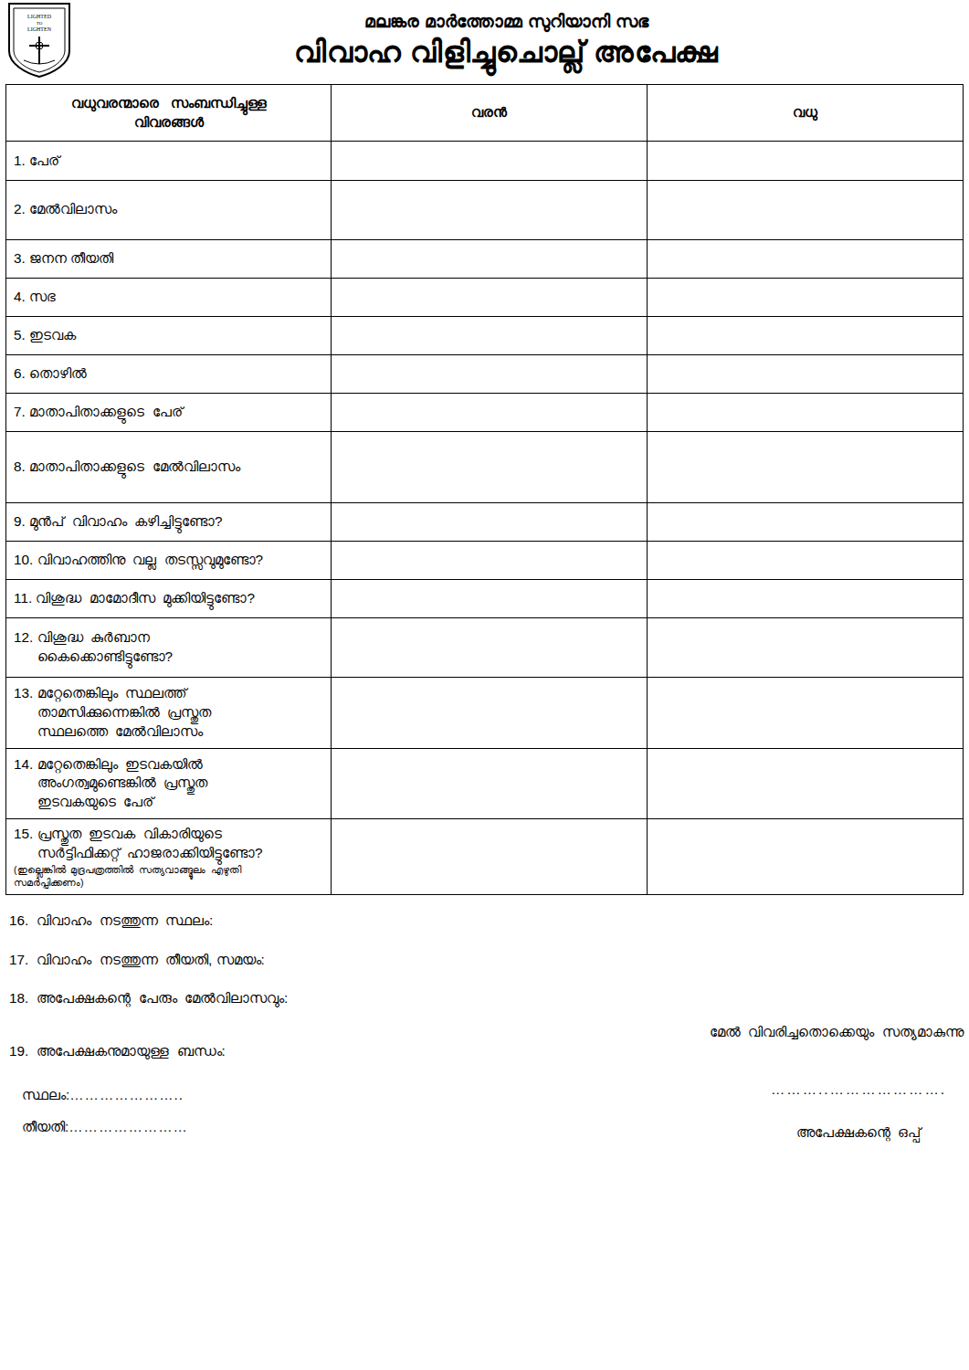LIGHTED TO LIGHTEN
മലങ്കര മാർത്തോമ്മ സുറിയാനി സഭ
വിവാഹ വിളിച്ചുചൊല്ല് അപേക്ഷ
| വധുവരന്മാരെ സംബന്ധിച്ചുള്ള വിവരങ്ങൾ | വരൻ | വധു |
| --- | --- | --- |
| 1. പേര് | | |
| 2. മേൽവിലാസം | | |
| 3. ജനന തീയതി | | |
| 4. സഭ | | |
| 5. ഇടവക | | |
| 6. തൊഴിൽ | | |
| 7. മാതാപിതാക്കളുടെ പേര് | | |
| 8. മാതാപിതാക്കളുടെ മേൽവിലാസം | | |
| 9. മുൻപ് വിവാഹം കഴിച്ചിട്ടുണ്ടോ? | | |
| 10. വിവാഹത്തിനു വല്ല തടസ്സവുമുണ്ടോ? | | |
| 11. വിശുദ്ധ മാമോദീസ മുക്കിയിട്ടുണ്ടോ? | | |
| 12. വിശുദ്ധ കുർബാന കൈക്കൊണ്ടിട്ടുണ്ടോ? | | |
| 13. മറ്റേതെങ്കിലും സ്ഥലത്ത് താമസിക്കുന്നെങ്കിൽ പ്രസ്തുത സ്ഥലത്തെ മേൽവിലാസം | | |
| 14. മറ്റേതെങ്കിലും ഇടവകയിൽ അംഗത്വമുണ്ടെങ്കിൽ പ്രസ്തുത ഇടവകയുടെ പേര് | | |
| 15. പ്രസ്തുത ഇടവക വികാരിയുടെ സർട്ടിഫിക്കറ്റ് ഹാജരാക്കിയിട്ടുണ്ടോ? (ഇല്ലെങ്കിൽ മുദ്രപത്രത്തിൽ സത്യവാങ്ങ്മൂലം എഴുതി സമർപ്പിക്കണം) | | |
വിവാഹം നടത്തുന്ന സ്ഥലം:
വിവാഹം നടത്തുന്ന തീയതി, സമയം:
അപേക്ഷകന്റെ പേരും മേൽവിലാസവും:
മേൽ വിവരിച്ചതൊക്കെയും സത്യമാകുന്നു
അപേക്ഷകനുമായുള്ള ബന്ധം:
സ്ഥലം:…………………..
തീയതി:……………………
………..………………….
അപേക്ഷകന്റെ ഒപ്പ്